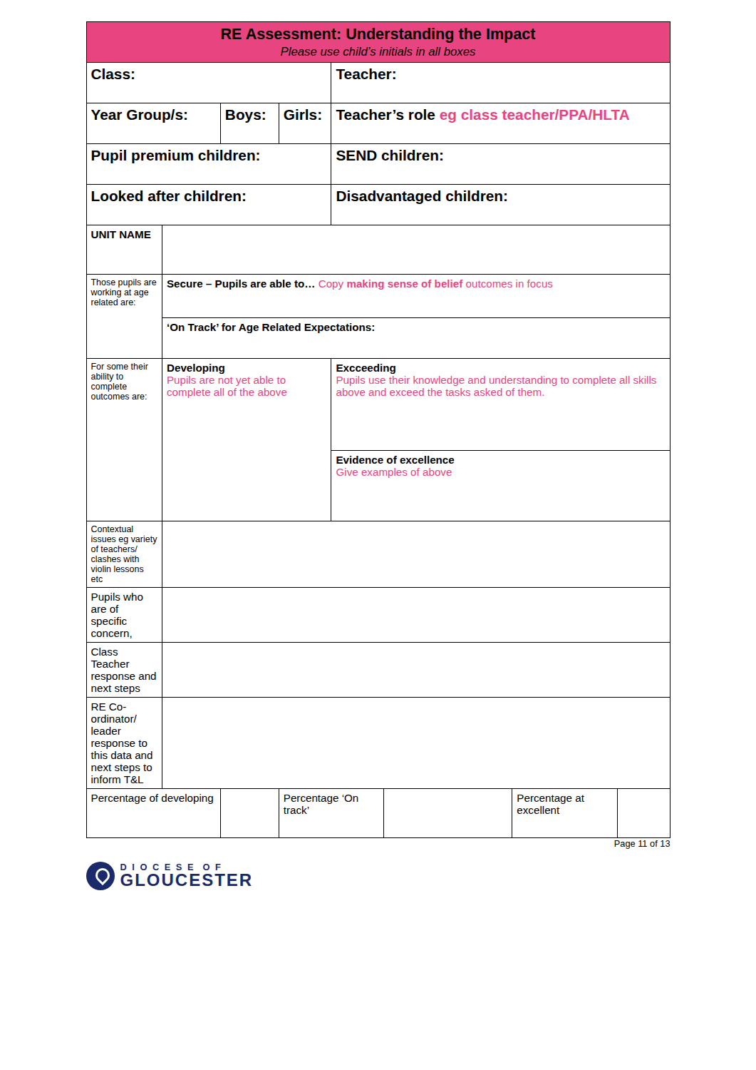| RE Assessment: Understanding the Impact Please use child’s initials in all boxes |
| Class: | Teacher: |
| Year Group/s: | Boys: | Girls: | Teacher’s role eg class teacher/PPA/HLTA |
| Pupil premium children: | SEND children: |
| Looked after children: | Disadvantaged children: |
| UNIT NAME | |
| Those pupils are working at age related are: | Secure – Pupils are able to… Copy making sense of belief outcomes in focus |
| ‘On Track’ for Age Related Expectations: |
| For some their ability to complete outcomes are: | Developing Pupils are not yet able to complete all of the above | Excceeding Pupils use their knowledge and understanding to complete all skills above and exceed the tasks asked of them. |
| Evidence of excellence Give examples of above |
| Contextual issues eg variety of teachers/ clashes with violin lessons etc | |
| Pupils who are of specific concern, | |
| Class Teacher response and next steps | |
| RE Co-ordinator/ leader response to this data and next steps to inform T&L | |
| Percentage of developing | | Percentage ‘On track’ | | Percentage at excellent | |
Page 11 of 13
D I O C E S E O F GLOUCESTER